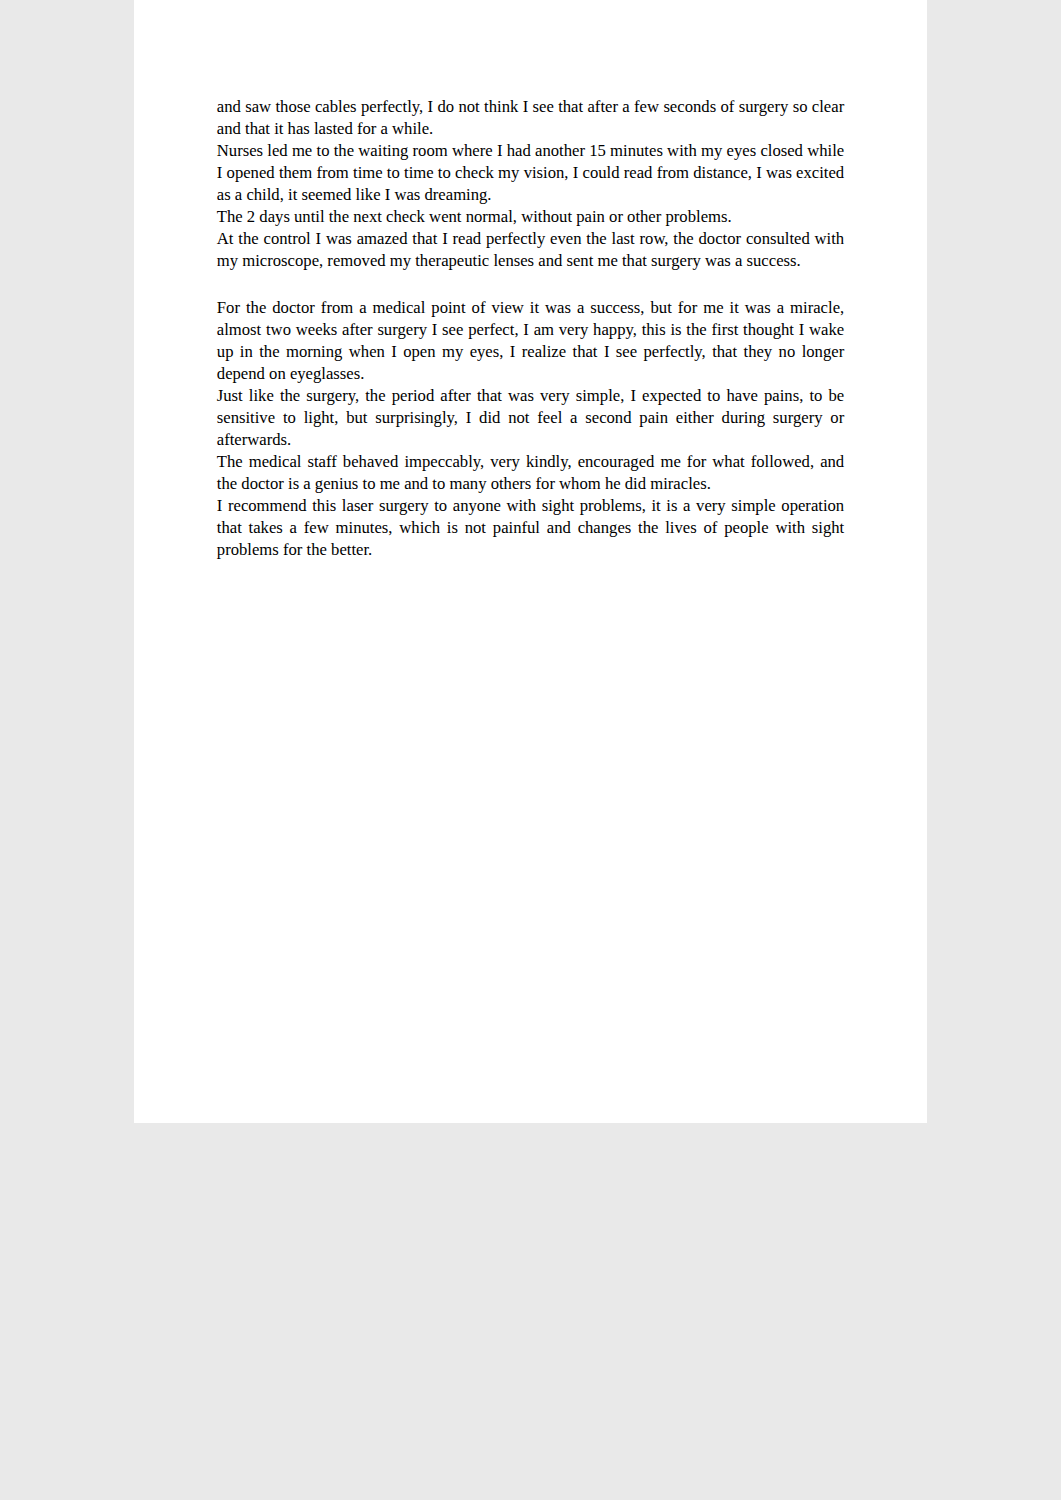and saw those cables perfectly, I do not think I see that after a few seconds of surgery so clear and that it has lasted for a while.
Nurses led me to the waiting room where I had another 15 minutes with my eyes closed while I opened them from time to time to check my vision, I could read from distance, I was excited as a child, it seemed like I was dreaming.
The 2 days until the next check went normal, without pain or other problems.
At the control I was amazed that I read perfectly even the last row, the doctor consulted with my microscope, removed my therapeutic lenses and sent me that surgery was a success.
For the doctor from a medical point of view it was a success, but for me it was a miracle, almost two weeks after surgery I see perfect, I am very happy, this is the first thought I wake up in the morning when I open my eyes, I realize that I see perfectly, that they no longer depend on eyeglasses.
Just like the surgery, the period after that was very simple, I expected to have pains, to be sensitive to light, but surprisingly, I did not feel a second pain either during surgery or afterwards.
The medical staff behaved impeccably, very kindly, encouraged me for what followed, and the doctor is a genius to me and to many others for whom he did miracles.
I recommend this laser surgery to anyone with sight problems, it is a very simple operation that takes a few minutes, which is not painful and changes the lives of people with sight problems for the better.